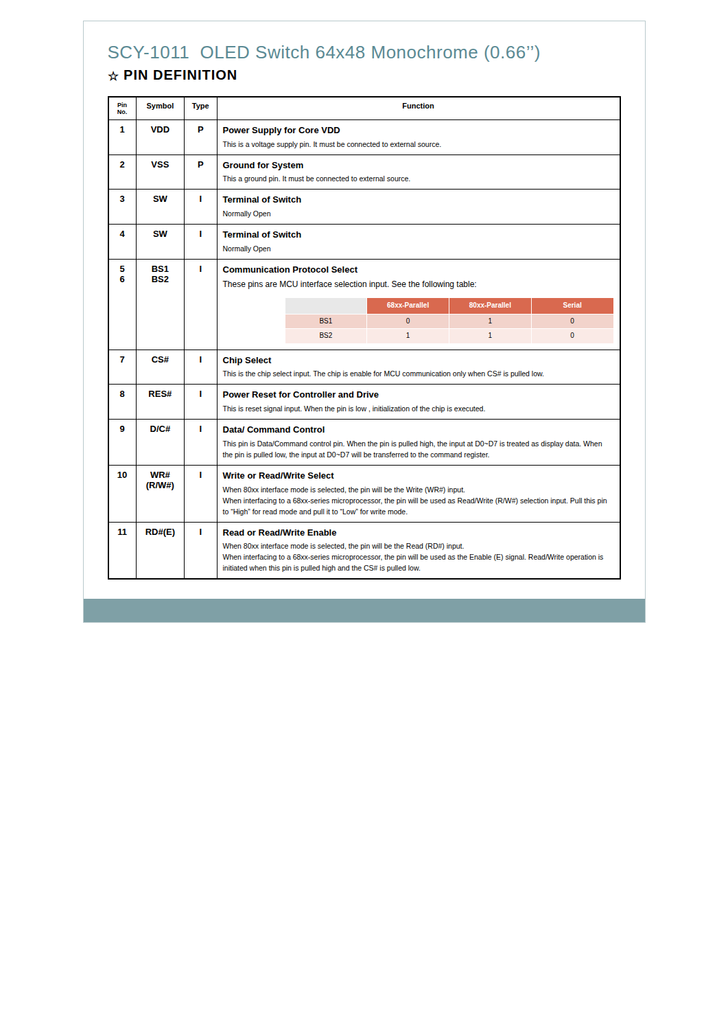SCY-1011 OLED Switch 64x48 Monochrome (0.66’’)
☆ PIN DEFINITION
| Pin No. | Symbol | Type | Function |
| --- | --- | --- | --- |
| 1 | VDD | P | Power Supply for Core VDD This is a voltage supply pin. It must be connected to external source. |
| 2 | VSS | P | Ground for System This a ground pin. It must be connected to external source. |
| 3 | SW | I | Terminal of Switch Normally Open |
| 4 | SW | I | Terminal of Switch Normally Open |
| 5 6 | BS1 BS2 | I | Communication Protocol Select These pins are MCU interface selection input. See the following table: / / 68xx-Parallel / 80xx-Parallel / Serial / / --- / --- / --- / --- / / BS1 / 0 / 1 / 0 / / BS2 / 1 / 1 / 0 / |
| 7 | CS# | I | Chip Select This is the chip select input. The chip is enable for MCU communication only when CS# is pulled low. |
| 8 | RES# | I | Power Reset for Controller and Drive This is reset signal input. When the pin is low , initialization of the chip is executed. |
| 9 | D/C# | I | Data/ Command Control This pin is Data/Command control pin. When the pin is pulled high, the input at D0~D7 is treated as display data. When the pin is pulled low, the input at D0~D7 will be transferred to the command register. |
| 10 | WR# (R/W#) | I | Write or Read/Write Select When 80xx interface mode is selected, the pin will be the Write (WR#) input. When interfacing to a 68xx-series microprocessor, the pin will be used as Read/Write (R/W#) selection input. Pull this pin to “High” for read mode and pull it to “Low” for write mode. |
| 11 | RD#(E) | I | Read or Read/Write Enable When 80xx interface mode is selected, the pin will be the Read (RD#) input. When interfacing to a 68xx-series microprocessor, the pin will be used as the Enable (E) signal. Read/Write operation is initiated when this pin is pulled high and the CS# is pulled low. |